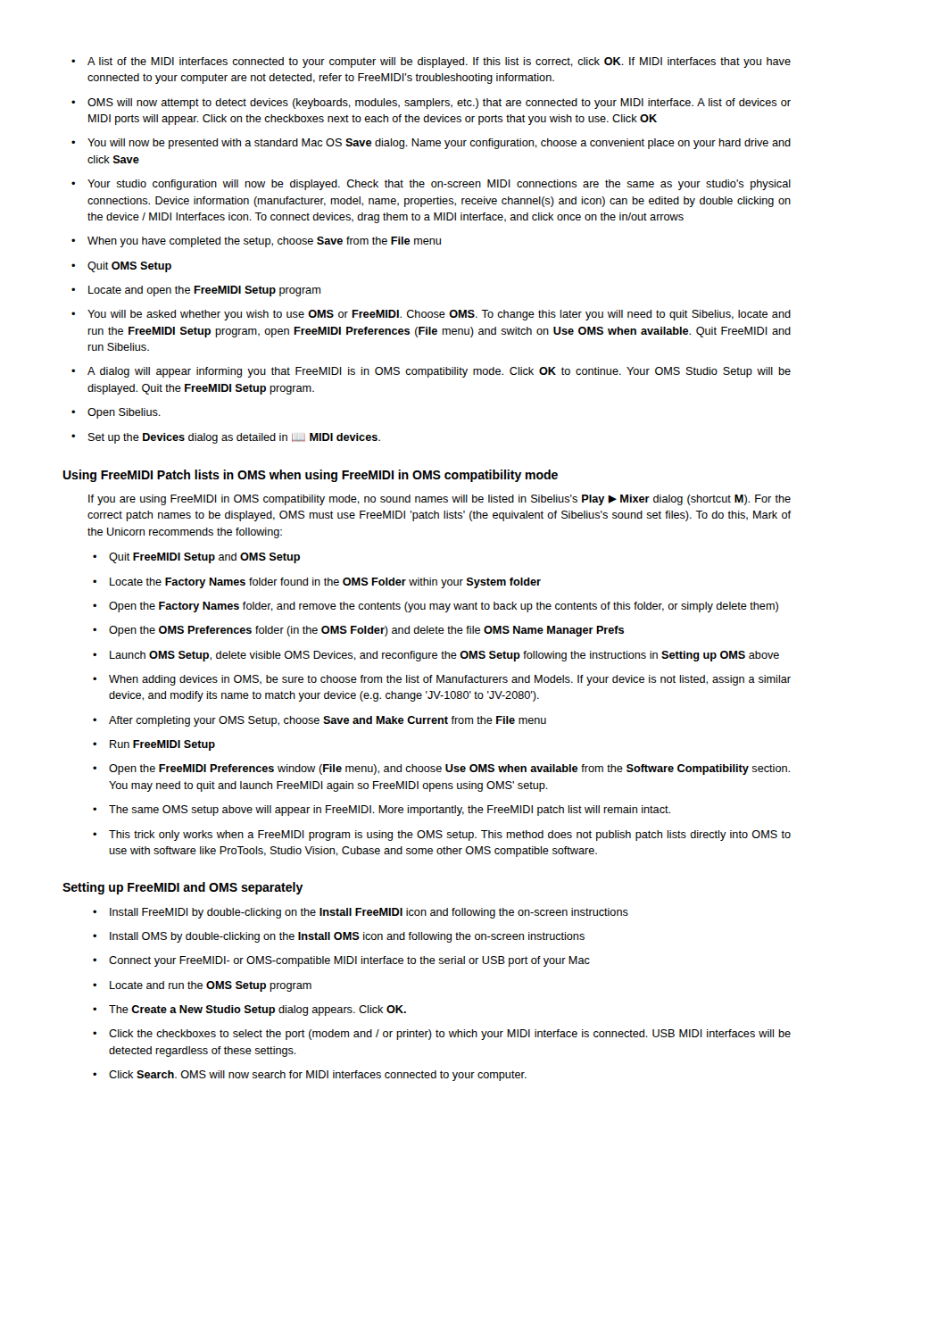A list of the MIDI interfaces connected to your computer will be displayed. If this list is correct, click OK. If MIDI interfaces that you have connected to your computer are not detected, refer to FreeMIDI's troubleshooting information.
OMS will now attempt to detect devices (keyboards, modules, samplers, etc.) that are connected to your MIDI interface. A list of devices or MIDI ports will appear. Click on the checkboxes next to each of the devices or ports that you wish to use. Click OK
You will now be presented with a standard Mac OS Save dialog. Name your configuration, choose a convenient place on your hard drive and click Save
Your studio configuration will now be displayed. Check that the on-screen MIDI connections are the same as your studio's physical connections. Device information (manufacturer, model, name, properties, receive channel(s) and icon) can be edited by double clicking on the device / MIDI Interfaces icon. To connect devices, drag them to a MIDI interface, and click once on the in/out arrows
When you have completed the setup, choose Save from the File menu
Quit OMS Setup
Locate and open the FreeMIDI Setup program
You will be asked whether you wish to use OMS or FreeMIDI. Choose OMS. To change this later you will need to quit Sibelius, locate and run the FreeMIDI Setup program, open FreeMIDI Preferences (File menu) and switch on Use OMS when available. Quit FreeMIDI and run Sibelius.
A dialog will appear informing you that FreeMIDI is in OMS compatibility mode. Click OK to continue. Your OMS Studio Setup will be displayed. Quit the FreeMIDI Setup program.
Open Sibelius.
Set up the Devices dialog as detailed in 📖 MIDI devices.
Using FreeMIDI Patch lists in OMS when using FreeMIDI in OMS compatibility mode
If you are using FreeMIDI in OMS compatibility mode, no sound names will be listed in Sibelius's Play ▶ Mixer dialog (shortcut M). For the correct patch names to be displayed, OMS must use FreeMIDI 'patch lists' (the equivalent of Sibelius's sound set files). To do this, Mark of the Unicorn recommends the following:
Quit FreeMIDI Setup and OMS Setup
Locate the Factory Names folder found in the OMS Folder within your System folder
Open the Factory Names folder, and remove the contents (you may want to back up the contents of this folder, or simply delete them)
Open the OMS Preferences folder (in the OMS Folder) and delete the file OMS Name Manager Prefs
Launch OMS Setup, delete visible OMS Devices, and reconfigure the OMS Setup following the instructions in Setting up OMS above
When adding devices in OMS, be sure to choose from the list of Manufacturers and Models. If your device is not listed, assign a similar device, and modify its name to match your device (e.g. change 'JV-1080' to 'JV-2080').
After completing your OMS Setup, choose Save and Make Current from the File menu
Run FreeMIDI Setup
Open the FreeMIDI Preferences window (File menu), and choose Use OMS when available from the Software Compatibility section. You may need to quit and launch FreeMIDI again so FreeMIDI opens using OMS' setup.
The same OMS setup above will appear in FreeMIDI. More importantly, the FreeMIDI patch list will remain intact.
This trick only works when a FreeMIDI program is using the OMS setup. This method does not publish patch lists directly into OMS to use with software like ProTools, Studio Vision, Cubase and some other OMS compatible software.
Setting up FreeMIDI and OMS separately
Install FreeMIDI by double-clicking on the Install FreeMIDI icon and following the on-screen instructions
Install OMS by double-clicking on the Install OMS icon and following the on-screen instructions
Connect your FreeMIDI- or OMS-compatible MIDI interface to the serial or USB port of your Mac
Locate and run the OMS Setup program
The Create a New Studio Setup dialog appears. Click OK.
Click the checkboxes to select the port (modem and / or printer) to which your MIDI interface is connected. USB MIDI interfaces will be detected regardless of these settings.
Click Search. OMS will now search for MIDI interfaces connected to your computer.